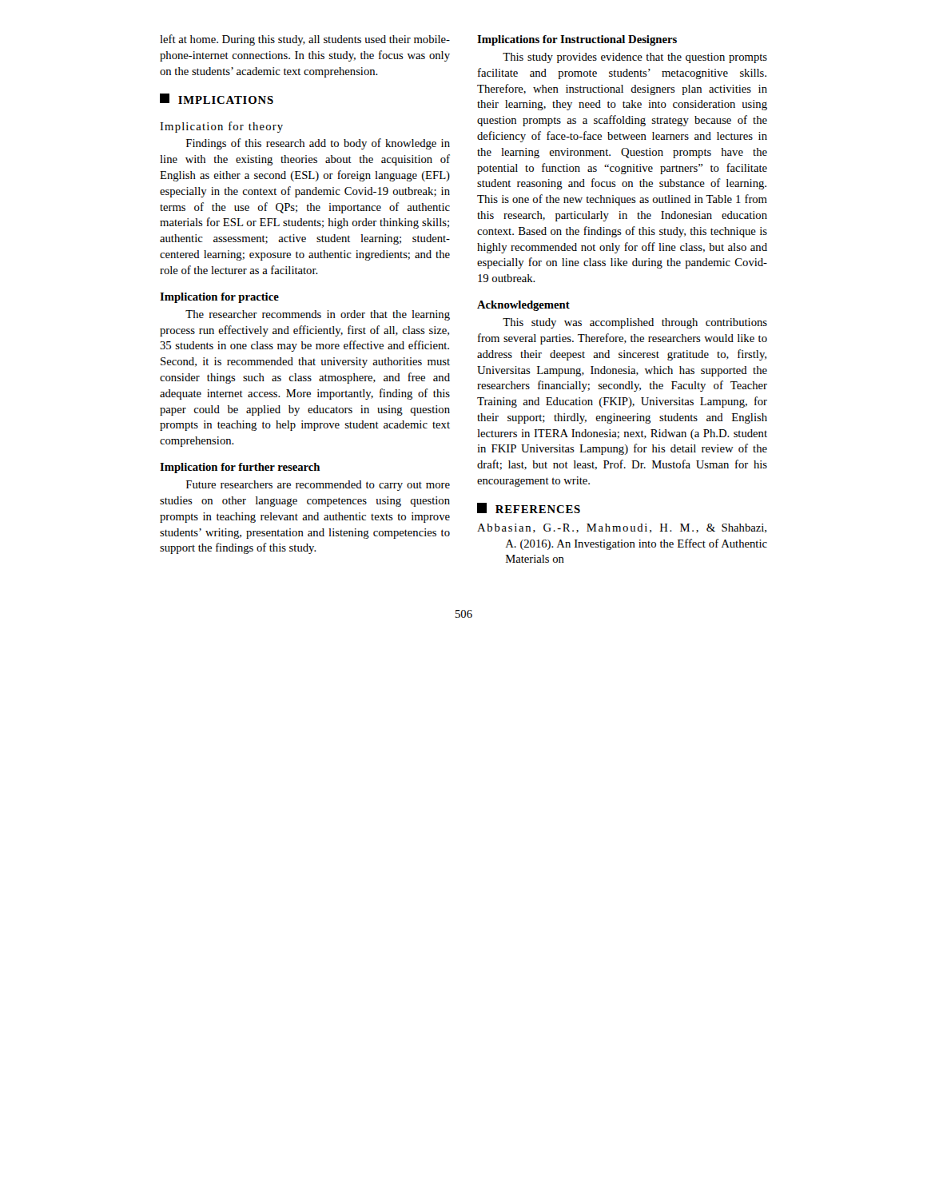left at home. During this study, all students used their mobile-phone-internet connections. In this study, the focus was only on the students’ academic text comprehension.
IMPLICATIONS
Implication for theory
Findings of this research add to body of knowledge in line with the existing theories about the acquisition of English as either a second (ESL) or foreign language (EFL) especially in the context of pandemic Covid-19 outbreak; in terms of the use of QPs; the importance of authentic materials for ESL or EFL students; high order thinking skills; authentic assessment; active student learning; student-centered learning; exposure to authentic ingredients; and the role of the lecturer as a facilitator.
Implication for practice
The researcher recommends in order that the learning process run effectively and efficiently, first of all, class size, 35 students in one class may be more effective and efficient. Second, it is recommended that university authorities must consider things such as class atmosphere, and free and adequate internet access. More importantly, finding of this paper could be applied by educators in using question prompts in teaching to help improve student academic text comprehension.
Implication for further research
Future researchers are recommended to carry out more studies on other language competences using question prompts in teaching relevant and authentic texts to improve students’ writing, presentation and listening competencies to support the findings of this study.
Implications for Instructional Designers
This study provides evidence that the question prompts facilitate and promote students’ metacognitive skills. Therefore, when instructional designers plan activities in their learning, they need to take into consideration using question prompts as a scaffolding strategy because of the deficiency of face-to-face between learners and lectures in the learning environment. Question prompts have the potential to function as “cognitive partners” to facilitate student reasoning and focus on the substance of learning. This is one of the new techniques as outlined in Table 1 from this research, particularly in the Indonesian education context. Based on the findings of this study, this technique is highly recommended not only for off line class, but also and especially for on line class like during the pandemic Covid-19 outbreak.
Acknowledgement
This study was accomplished through contributions from several parties. Therefore, the researchers would like to address their deepest and sincerest gratitude to, firstly, Universitas Lampung, Indonesia, which has supported the researchers financially; secondly, the Faculty of Teacher Training and Education (FKIP), Universitas Lampung, for their support; thirdly, engineering students and English lecturers in ITERA Indonesia; next, Ridwan (a Ph.D. student in FKIP Universitas Lampung) for his detail review of the draft; last, but not least, Prof. Dr. Mustofa Usman for his encouragement to write.
REFERENCES
Abbasian, G.-R., Mahmoudi, H. M., & Shahbazi, A. (2016). An Investigation into the Effect of Authentic Materials on
506